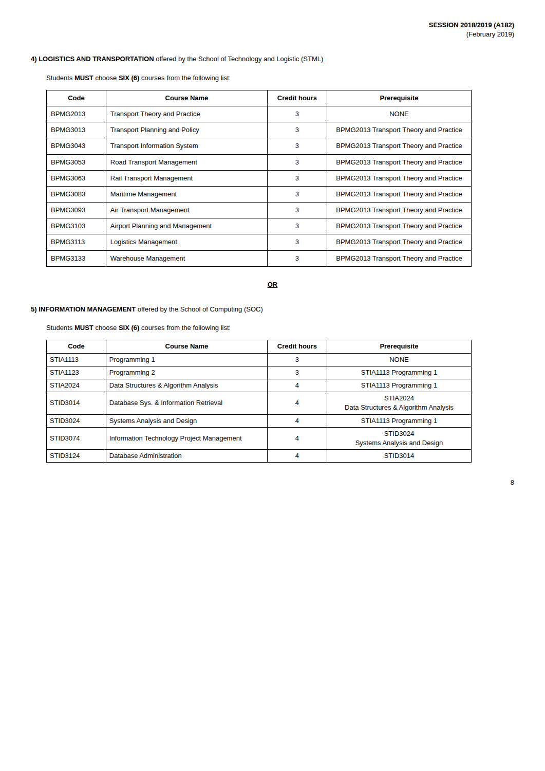SESSION 2018/2019 (A182)
(February 2019)
4) LOGISTICS AND TRANSPORTATION offered by the School of Technology and Logistic (STML)
Students MUST choose SIX (6) courses from the following list:
| Code | Course Name | Credit hours | Prerequisite |
| --- | --- | --- | --- |
| BPMG2013 | Transport Theory and Practice | 3 | NONE |
| BPMG3013 | Transport Planning and Policy | 3 | BPMG2013 Transport Theory and Practice |
| BPMG3043 | Transport Information System | 3 | BPMG2013 Transport Theory and Practice |
| BPMG3053 | Road Transport Management | 3 | BPMG2013 Transport Theory and Practice |
| BPMG3063 | Rail Transport Management | 3 | BPMG2013 Transport Theory and Practice |
| BPMG3083 | Maritime Management | 3 | BPMG2013 Transport Theory and Practice |
| BPMG3093 | Air Transport Management | 3 | BPMG2013 Transport Theory and Practice |
| BPMG3103 | Airport Planning and Management | 3 | BPMG2013 Transport Theory and Practice |
| BPMG3113 | Logistics Management | 3 | BPMG2013 Transport Theory and Practice |
| BPMG3133 | Warehouse Management | 3 | BPMG2013 Transport Theory and Practice |
OR
5) INFORMATION MANAGEMENT offered by the School of Computing (SOC)
Students MUST choose SIX (6) courses from the following list:
| Code | Course Name | Credit hours | Prerequisite |
| --- | --- | --- | --- |
| STIA1113 | Programming 1 | 3 | NONE |
| STIA1123 | Programming 2 | 3 | STIA1113 Programming 1 |
| STIA2024 | Data Structures & Algorithm Analysis | 4 | STIA1113 Programming 1 |
| STID3014 | Database Sys. & Information Retrieval | 4 | STIA2024 Data Structures & Algorithm Analysis |
| STID3024 | Systems Analysis and Design | 4 | STIA1113 Programming 1 |
| STID3074 | Information Technology Project Management | 4 | STID3024 Systems Analysis and Design |
| STID3124 | Database Administration | 4 | STID3014 |
8